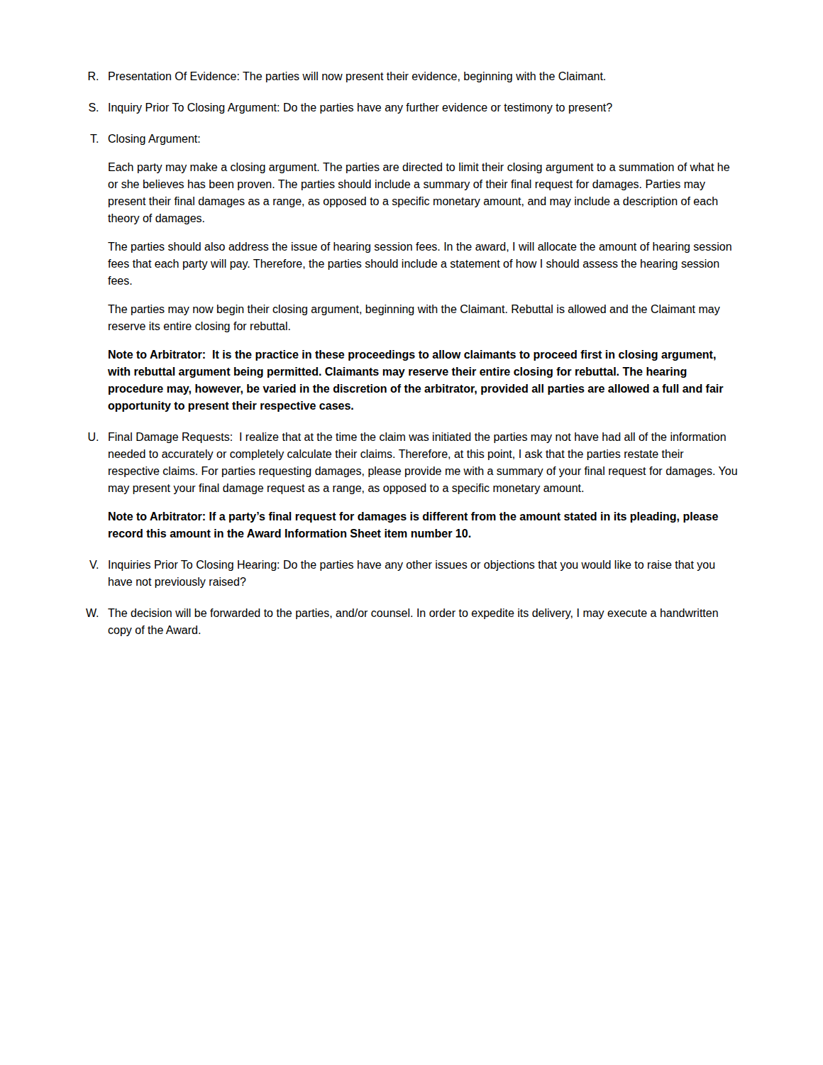Presentation Of Evidence: The parties will now present their evidence, beginning with the Claimant.
Inquiry Prior To Closing Argument: Do the parties have any further evidence or testimony to present?
Closing Argument:
Each party may make a closing argument. The parties are directed to limit their closing argument to a summation of what he or she believes has been proven. The parties should include a summary of their final request for damages. Parties may present their final damages as a range, as opposed to a specific monetary amount, and may include a description of each theory of damages.
The parties should also address the issue of hearing session fees. In the award, I will allocate the amount of hearing session fees that each party will pay. Therefore, the parties should include a statement of how I should assess the hearing session fees.
The parties may now begin their closing argument, beginning with the Claimant. Rebuttal is allowed and the Claimant may reserve its entire closing for rebuttal.
Note to Arbitrator: It is the practice in these proceedings to allow claimants to proceed first in closing argument, with rebuttal argument being permitted. Claimants may reserve their entire closing for rebuttal. The hearing procedure may, however, be varied in the discretion of the arbitrator, provided all parties are allowed a full and fair opportunity to present their respective cases.
Final Damage Requests: I realize that at the time the claim was initiated the parties may not have had all of the information needed to accurately or completely calculate their claims. Therefore, at this point, I ask that the parties restate their respective claims. For parties requesting damages, please provide me with a summary of your final request for damages. You may present your final damage request as a range, as opposed to a specific monetary amount.
Note to Arbitrator: If a party’s final request for damages is different from the amount stated in its pleading, please record this amount in the Award Information Sheet item number 10.
Inquiries Prior To Closing Hearing: Do the parties have any other issues or objections that you would like to raise that you have not previously raised?
The decision will be forwarded to the parties, and/or counsel. In order to expedite its delivery, I may execute a handwritten copy of the Award.